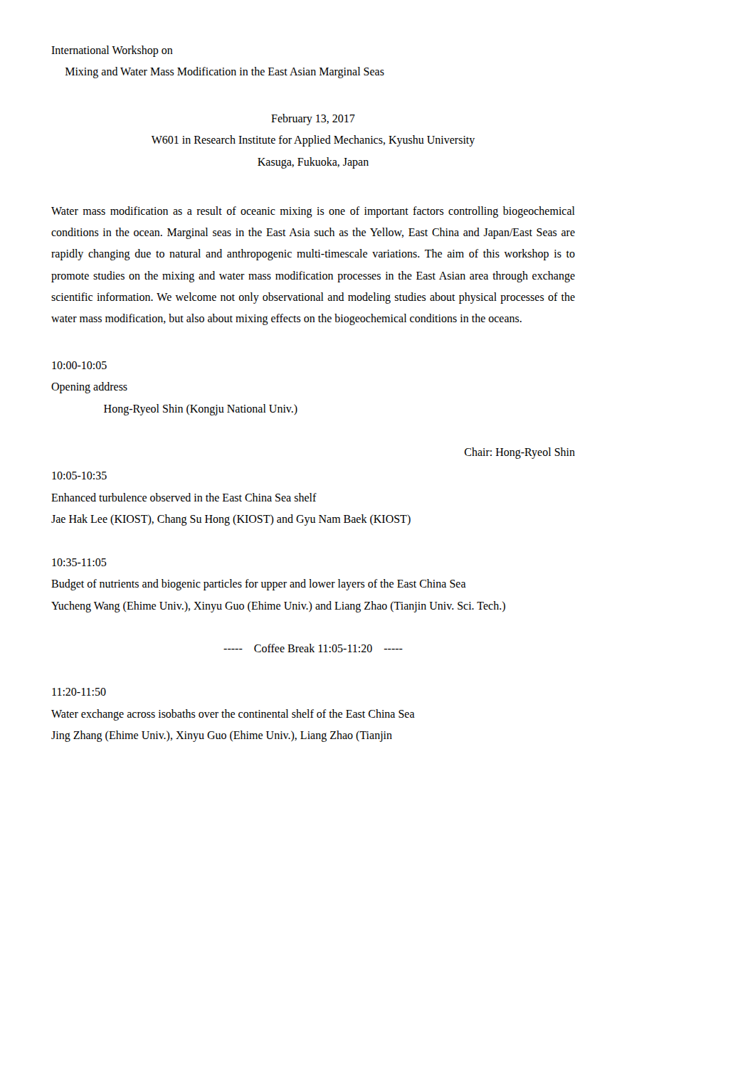International Workshop on
Mixing and Water Mass Modification in the East Asian Marginal Seas
February 13, 2017
W601 in Research Institute for Applied Mechanics, Kyushu University
Kasuga, Fukuoka, Japan
Water mass modification as a result of oceanic mixing is one of important factors controlling biogeochemical conditions in the ocean. Marginal seas in the East Asia such as the Yellow, East China and Japan/East Seas are rapidly changing due to natural and anthropogenic multi-timescale variations. The aim of this workshop is to promote studies on the mixing and water mass modification processes in the East Asian area through exchange scientific information. We welcome not only observational and modeling studies about physical processes of the water mass modification, but also about mixing effects on the biogeochemical conditions in the oceans.
10:00-10:05
Opening address
Hong-Ryeol Shin (Kongju National Univ.)
Chair: Hong-Ryeol Shin
10:05-10:35
Enhanced turbulence observed in the East China Sea shelf
Jae Hak Lee (KIOST), Chang Su Hong (KIOST) and Gyu Nam Baek (KIOST)
10:35-11:05
Budget of nutrients and biogenic particles for upper and lower layers of the East China Sea
Yucheng Wang (Ehime Univ.), Xinyu Guo (Ehime Univ.) and Liang Zhao (Tianjin Univ. Sci. Tech.)
----- Coffee Break 11:05-11:20 -----
11:20-11:50
Water exchange across isobaths over the continental shelf of the East China Sea
Jing Zhang (Ehime Univ.), Xinyu Guo (Ehime Univ.), Liang Zhao (Tianjin